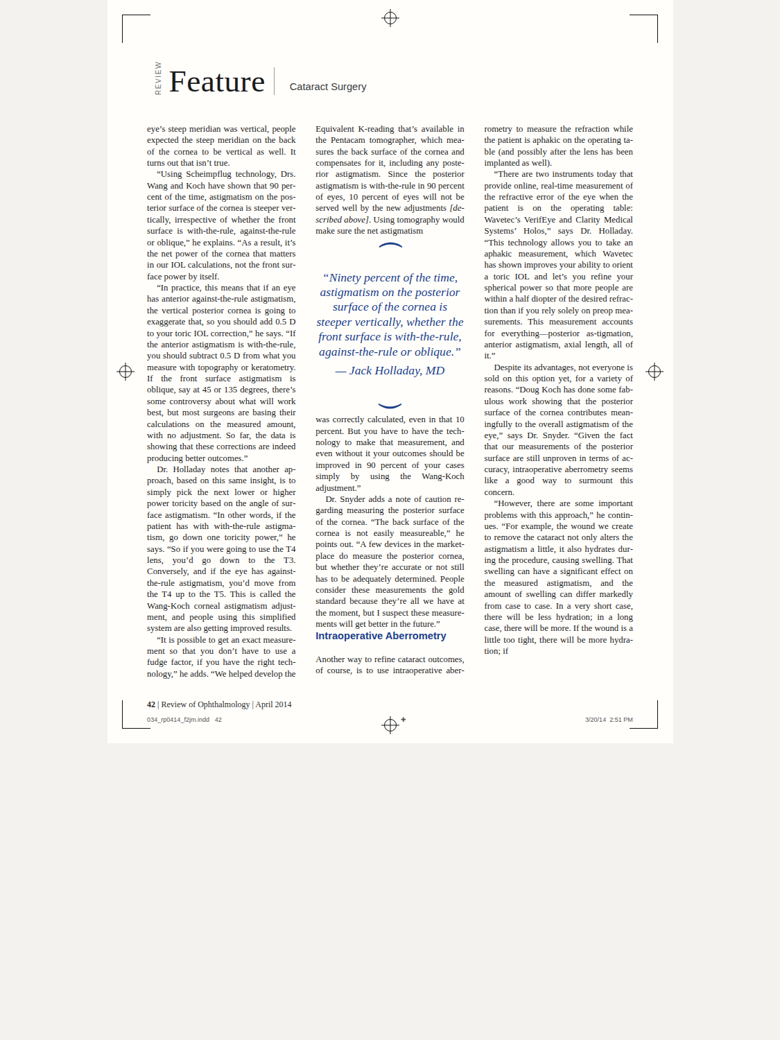REVIEW
Feature
Cataract Surgery
eye’s steep meridian was vertical, people expected the steep meridian on the back of the cornea to be vertical as well. It turns out that isn’t true.
“Using Scheimpflug technology, Drs. Wang and Koch have shown that 90 percent of the time, astigmatism on the posterior surface of the cornea is steeper vertically, irrespective of whether the front surface is with-the-rule, against-the-rule or oblique,” he explains. “As a result, it’s the net power of the cornea that matters in our IOL calculations, not the front surface power by itself.
“In practice, this means that if an eye has anterior against-the-rule astigmatism, the vertical posterior cornea is going to exaggerate that, so you should add 0.5 D to your toric IOL correction,” he says. “If the anterior astigmatism is with-the-rule, you should subtract 0.5 D from what you measure with topography or keratometry. If the front surface astigmatism is oblique, say at 45 or 135 degrees, there’s some controversy about what will work best, but most surgeons are basing their calculations on the measured amount, with no adjustment. So far, the data is showing that these corrections are indeed producing better outcomes.”
Dr. Holladay notes that another approach, based on this same insight, is to simply pick the next lower or higher power toricity based on the angle of surface astigmatism. “In other words, if the patient has with with-the-rule astigmatism, go down one toricity power,” he says. “So if you were going to use the T4 lens, you’d go down to the T3. Conversely, and if the eye has against-the-rule astigmatism, you’d move from the T4 up to the T5. This is called the Wang-Koch corneal astigmatism adjustment, and people using this simplified system are also getting improved results.
“It is possible to get an exact measurement so that you don’t have to use a fudge factor, if you have the right technology,” he adds. “We helped develop the Equivalent K-reading that’s available in the Pentacam tomographer, which measures the back surface of the cornea and compensates for it, including any posterior astigmatism. Since the posterior astigmatism is with-the-rule in 90 percent of eyes, 10 percent of eyes will not be served well by the new adjustments [described above]. Using tomography would make sure the net astigmatism
⏜ “Ninety percent of the time, astigmatism on the posterior surface of the cornea is steeper vertically, whether the front surface is with-the-rule, against-the-rule or oblique.” — Jack Holladay, MD ⏝
was correctly calculated, even in that 10 percent. But you have to have the technology to make that measurement, and even without it your outcomes should be improved in 90 percent of your cases simply by using the Wang-Koch adjustment.”
Dr. Snyder adds a note of caution regarding measuring the posterior surface of the cornea. “The back surface of the cornea is not easily measureable,” he points out. “A few devices in the marketplace do measure the posterior cornea, but whether they’re accurate or not still has to be adequately determined. People consider these measurements the gold standard because they’re all we have at the moment, but I suspect these measurements will get better in the future.”
Intraoperative Aberrometry
Another way to refine cataract outcomes, of course, is to use intraoperative aberrometry to measure the refraction while the patient is aphakic on the operating table (and possibly after the lens has been implanted as well).
“There are two instruments today that provide online, real-time measurement of the refractive error of the eye when the patient is on the operating table: Wavetec’s VerifEye and Clarity Medical Systems’ Holos,” says Dr. Holladay. “This technology allows you to take an aphakic measurement, which Wavetec has shown improves your ability to orient a toric IOL and let’s you refine your spherical power so that more people are within a half diopter of the desired refraction than if you rely solely on preop measurements. This measurement accounts for everything—posterior as-tigmation, anterior astigmatism, axial length, all of it.”
Despite its advantages, not everyone is sold on this option yet, for a variety of reasons. “Doug Koch has done some fabulous work showing that the posterior surface of the cornea contributes meaningfully to the overall astigmatism of the eye,” says Dr. Snyder. “Given the fact that our measurements of the posterior surface are still unproven in terms of accuracy, intraoperative aberrometry seems like a good way to surmount this concern.
“However, there are some important problems with this approach,” he continues. “For example, the wound we create to remove the cataract not only alters the astigmatism a little, it also hydrates during the procedure, causing swelling. That swelling can have a significant effect on the measured astigmatism, and the amount of swelling can differ markedly from case to case. In a very short case, there will be less hydration; in a long case, there will be more. If the wound is a little too tight, there will be more hydration; if
42 | Review of Ophthalmology | April 2014
034_rp0414_f2jm.indd 42 ✚ 3/20/14 2:51 PM